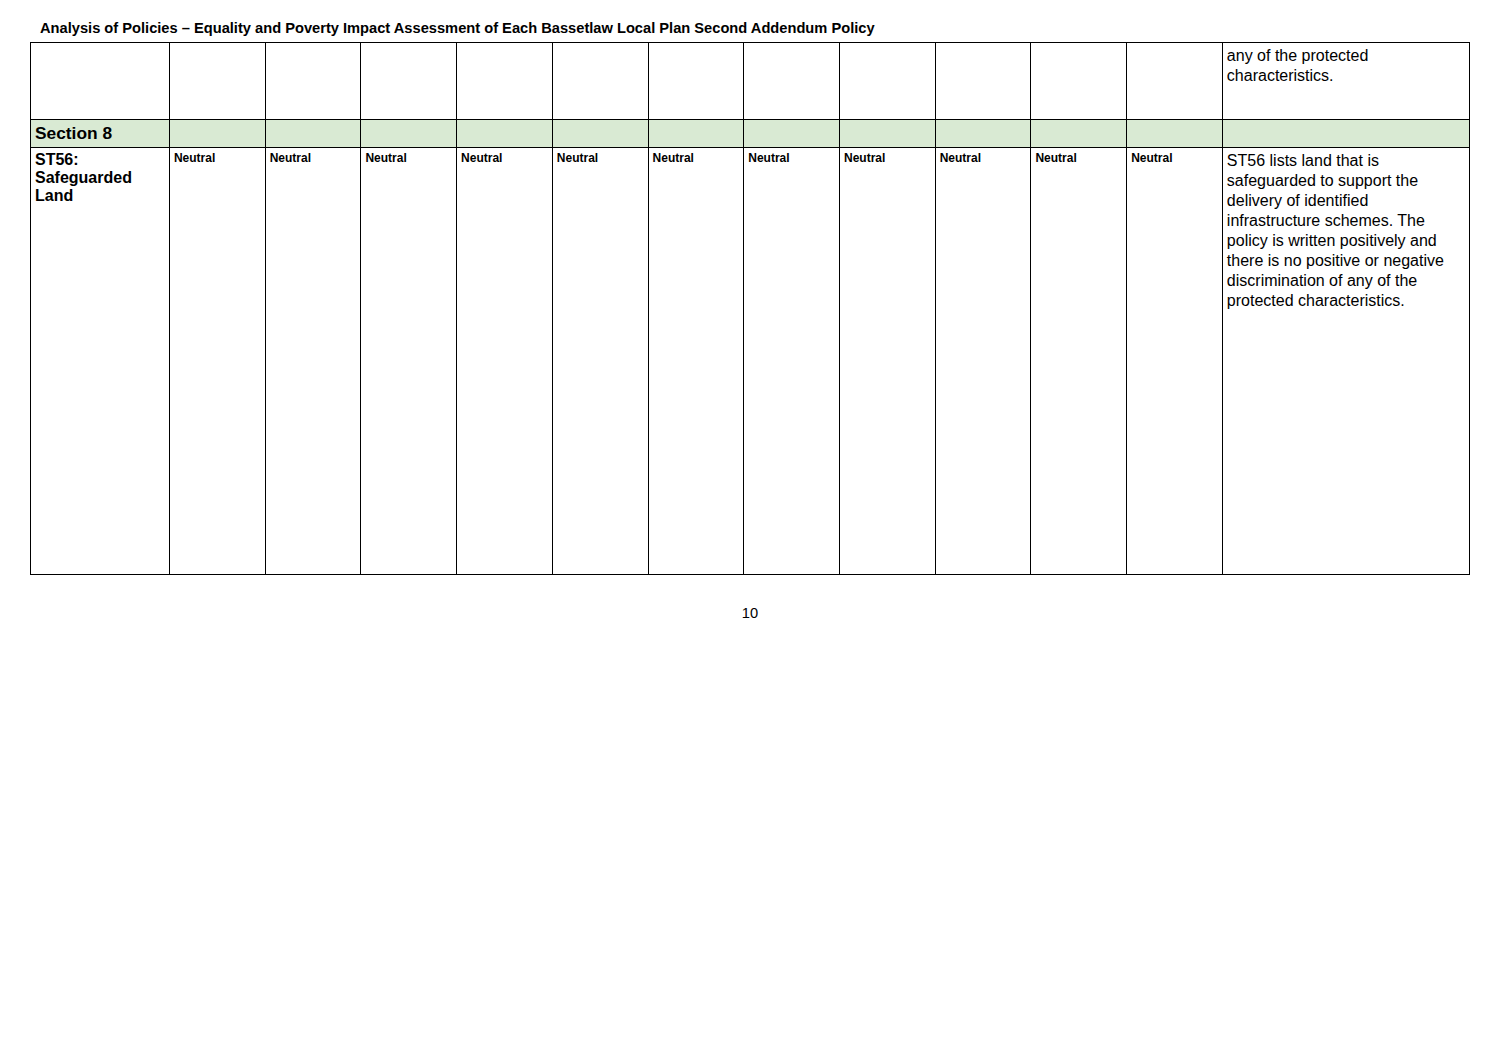Analysis of Policies – Equality and Poverty Impact Assessment of Each Bassetlaw Local Plan Second Addendum Policy
| | | | | | | | | | | | | any of the protected characteristics. |
| Section 8 | | | | | | | | | | | | |
| ST56: Safeguarded Land | Neutral | Neutral | Neutral | Neutral | Neutral | Neutral | Neutral | Neutral | Neutral | Neutral | Neutral | ST56 lists land that is safeguarded to support the delivery of identified infrastructure schemes. The policy is written positively and there is no positive or negative discrimination of any of the protected characteristics. |
10